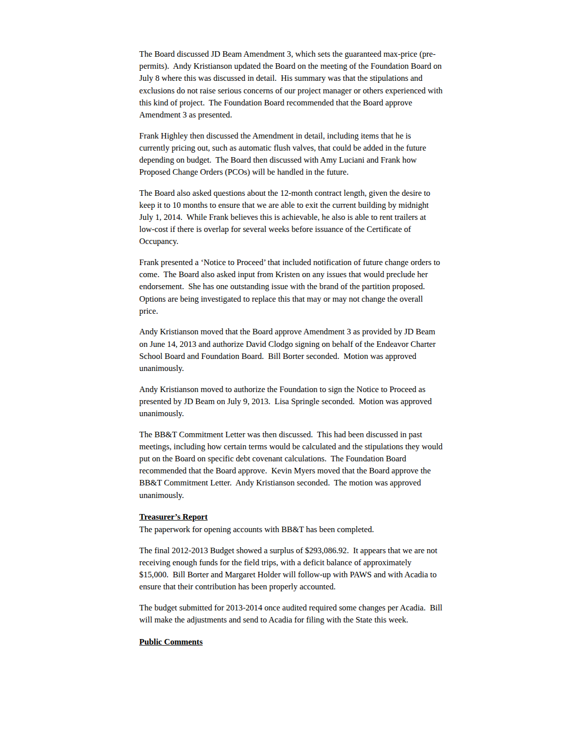The Board discussed JD Beam Amendment 3, which sets the guaranteed max-price (pre-permits). Andy Kristianson updated the Board on the meeting of the Foundation Board on July 8 where this was discussed in detail. His summary was that the stipulations and exclusions do not raise serious concerns of our project manager or others experienced with this kind of project. The Foundation Board recommended that the Board approve Amendment 3 as presented.
Frank Highley then discussed the Amendment in detail, including items that he is currently pricing out, such as automatic flush valves, that could be added in the future depending on budget. The Board then discussed with Amy Luciani and Frank how Proposed Change Orders (PCOs) will be handled in the future.
The Board also asked questions about the 12-month contract length, given the desire to keep it to 10 months to ensure that we are able to exit the current building by midnight July 1, 2014. While Frank believes this is achievable, he also is able to rent trailers at low-cost if there is overlap for several weeks before issuance of the Certificate of Occupancy.
Frank presented a ‘Notice to Proceed’ that included notification of future change orders to come. The Board also asked input from Kristen on any issues that would preclude her endorsement. She has one outstanding issue with the brand of the partition proposed. Options are being investigated to replace this that may or may not change the overall price.
Andy Kristianson moved that the Board approve Amendment 3 as provided by JD Beam on June 14, 2013 and authorize David Clodgo signing on behalf of the Endeavor Charter School Board and Foundation Board. Bill Borter seconded. Motion was approved unanimously.
Andy Kristianson moved to authorize the Foundation to sign the Notice to Proceed as presented by JD Beam on July 9, 2013. Lisa Springle seconded. Motion was approved unanimously.
The BB&T Commitment Letter was then discussed. This had been discussed in past meetings, including how certain terms would be calculated and the stipulations they would put on the Board on specific debt covenant calculations. The Foundation Board recommended that the Board approve. Kevin Myers moved that the Board approve the BB&T Commitment Letter. Andy Kristianson seconded. The motion was approved unanimously.
Treasurer’s Report
The paperwork for opening accounts with BB&T has been completed.
The final 2012-2013 Budget showed a surplus of $293,086.92. It appears that we are not receiving enough funds for the field trips, with a deficit balance of approximately $15,000. Bill Borter and Margaret Holder will follow-up with PAWS and with Acadia to ensure that their contribution has been properly accounted.
The budget submitted for 2013-2014 once audited required some changes per Acadia. Bill will make the adjustments and send to Acadia for filing with the State this week.
Public Comments